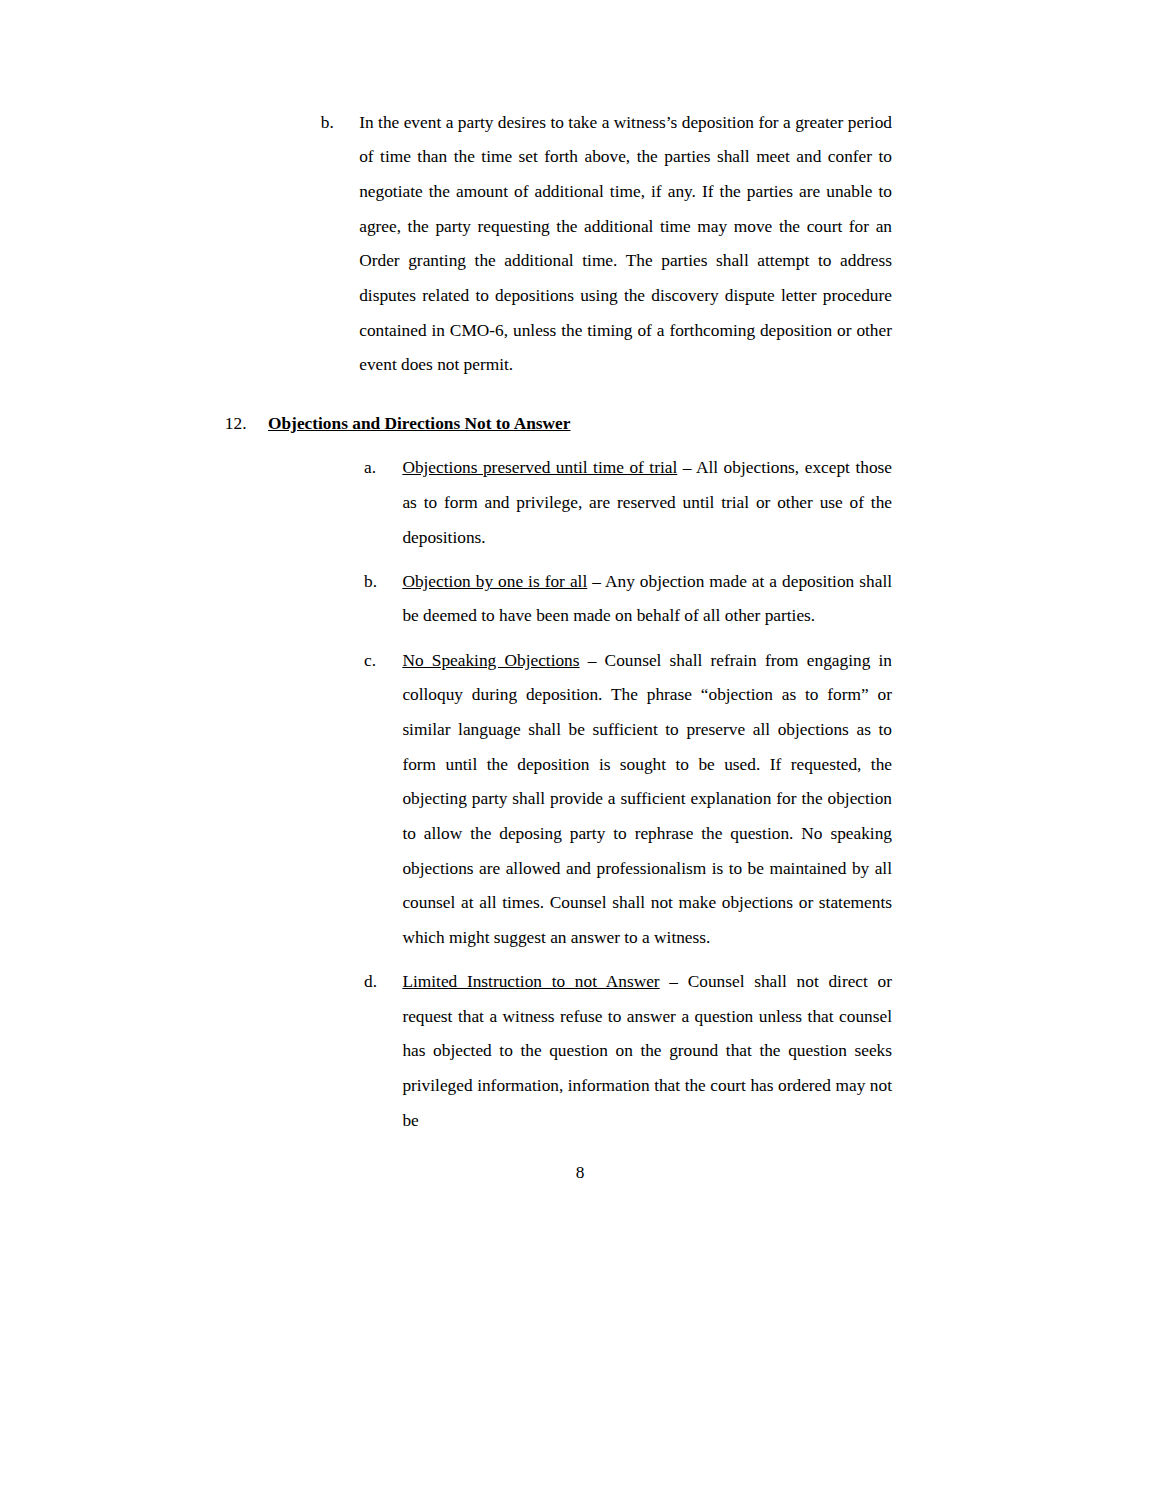b. In the event a party desires to take a witness’s deposition for a greater period of time than the time set forth above, the parties shall meet and confer to negotiate the amount of additional time, if any. If the parties are unable to agree, the party requesting the additional time may move the court for an Order granting the additional time. The parties shall attempt to address disputes related to depositions using the discovery dispute letter procedure contained in CMO-6, unless the timing of a forthcoming deposition or other event does not permit.
12. Objections and Directions Not to Answer
a. Objections preserved until time of trial – All objections, except those as to form and privilege, are reserved until trial or other use of the depositions.
b. Objection by one is for all – Any objection made at a deposition shall be deemed to have been made on behalf of all other parties.
c. No Speaking Objections – Counsel shall refrain from engaging in colloquy during deposition. The phrase “objection as to form” or similar language shall be sufficient to preserve all objections as to form until the deposition is sought to be used. If requested, the objecting party shall provide a sufficient explanation for the objection to allow the deposing party to rephrase the question. No speaking objections are allowed and professionalism is to be maintained by all counsel at all times. Counsel shall not make objections or statements which might suggest an answer to a witness.
d. Limited Instruction to not Answer – Counsel shall not direct or request that a witness refuse to answer a question unless that counsel has objected to the question on the ground that the question seeks privileged information, information that the court has ordered may not be
8